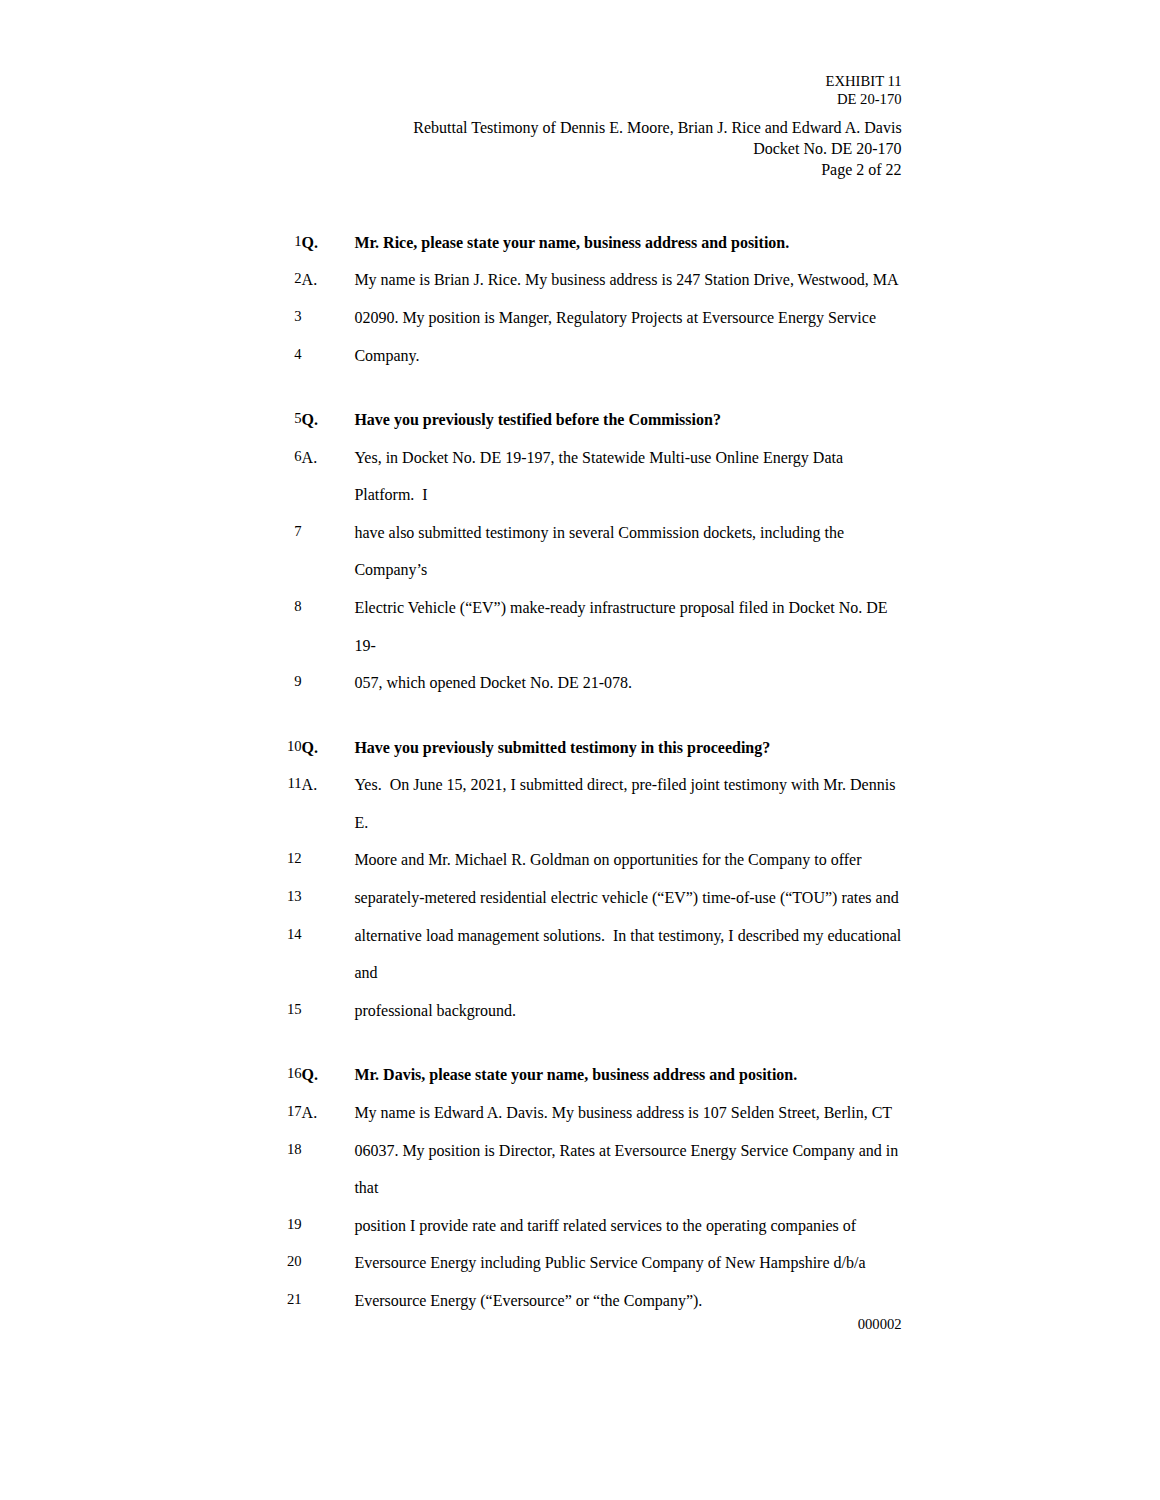EXHIBIT 11
DE 20-170
Rebuttal Testimony of Dennis E. Moore, Brian J. Rice and Edward A. Davis
Docket No. DE 20-170
Page 2 of 22
| 1 | Q. | Mr. Rice, please state your name, business address and position. |
| 2 | A. | My name is Brian J. Rice. My business address is 247 Station Drive, Westwood, MA |
| 3 | | 02090. My position is Manger, Regulatory Projects at Eversource Energy Service |
| 4 | | Company. |
| 5 | Q. | Have you previously testified before the Commission? |
| 6 | A. | Yes, in Docket No. DE 19-197, the Statewide Multi-use Online Energy Data Platform. I |
| 7 | | have also submitted testimony in several Commission dockets, including the Company’s |
| 8 | | Electric Vehicle (“EV”) make-ready infrastructure proposal filed in Docket No. DE 19- |
| 9 | | 057, which opened Docket No. DE 21-078. |
| 10 | Q. | Have you previously submitted testimony in this proceeding? |
| 11 | A. | Yes. On June 15, 2021, I submitted direct, pre-filed joint testimony with Mr. Dennis E. |
| 12 | | Moore and Mr. Michael R. Goldman on opportunities for the Company to offer |
| 13 | | separately-metered residential electric vehicle (“EV”) time-of-use (“TOU”) rates and |
| 14 | | alternative load management solutions. In that testimony, I described my educational and |
| 15 | | professional background. |
| 16 | Q. | Mr. Davis, please state your name, business address and position. |
| 17 | A. | My name is Edward A. Davis. My business address is 107 Selden Street, Berlin, CT |
| 18 | | 06037. My position is Director, Rates at Eversource Energy Service Company and in that |
| 19 | | position I provide rate and tariff related services to the operating companies of |
| 20 | | Eversource Energy including Public Service Company of New Hampshire d/b/a |
| 21 | | Eversource Energy (“Eversource” or “the Company”). |
000002